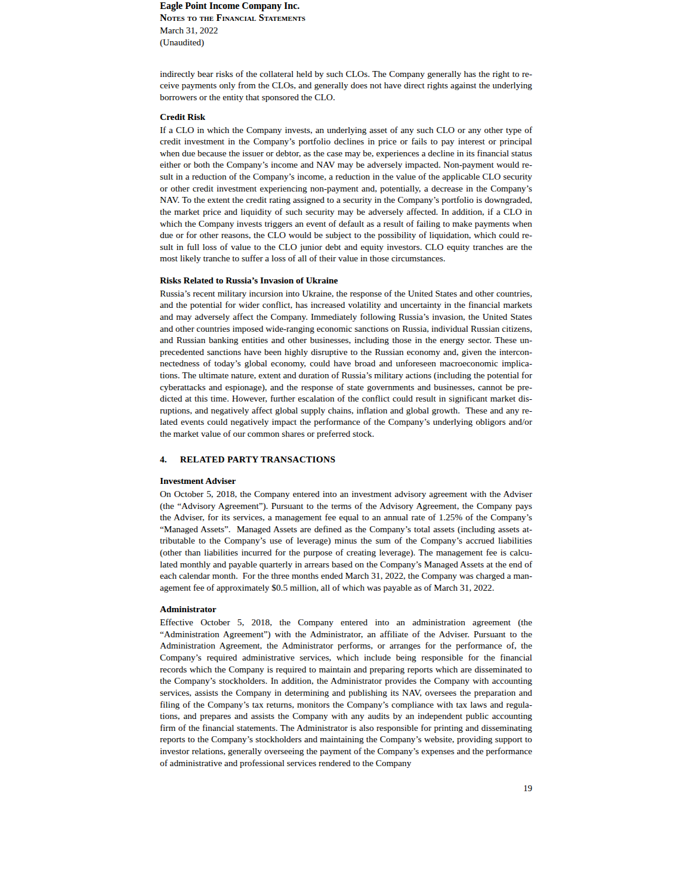Eagle Point Income Company Inc.
Notes to the Financial Statements
March 31, 2022
(Unaudited)
indirectly bear risks of the collateral held by such CLOs. The Company generally has the right to receive payments only from the CLOs, and generally does not have direct rights against the underlying borrowers or the entity that sponsored the CLO.
Credit Risk
If a CLO in which the Company invests, an underlying asset of any such CLO or any other type of credit investment in the Company’s portfolio declines in price or fails to pay interest or principal when due because the issuer or debtor, as the case may be, experiences a decline in its financial status either or both the Company’s income and NAV may be adversely impacted. Non-payment would result in a reduction of the Company’s income, a reduction in the value of the applicable CLO security or other credit investment experiencing non-payment and, potentially, a decrease in the Company’s NAV. To the extent the credit rating assigned to a security in the Company’s portfolio is downgraded, the market price and liquidity of such security may be adversely affected. In addition, if a CLO in which the Company invests triggers an event of default as a result of failing to make payments when due or for other reasons, the CLO would be subject to the possibility of liquidation, which could result in full loss of value to the CLO junior debt and equity investors. CLO equity tranches are the most likely tranche to suffer a loss of all of their value in those circumstances.
Risks Related to Russia’s Invasion of Ukraine
Russia’s recent military incursion into Ukraine, the response of the United States and other countries, and the potential for wider conflict, has increased volatility and uncertainty in the financial markets and may adversely affect the Company. Immediately following Russia’s invasion, the United States and other countries imposed wide-ranging economic sanctions on Russia, individual Russian citizens, and Russian banking entities and other businesses, including those in the energy sector. These unprecedented sanctions have been highly disruptive to the Russian economy and, given the interconnectedness of today’s global economy, could have broad and unforeseen macroeconomic implications. The ultimate nature, extent and duration of Russia’s military actions (including the potential for cyberattacks and espionage), and the response of state governments and businesses, cannot be predicted at this time. However, further escalation of the conflict could result in significant market disruptions, and negatively affect global supply chains, inflation and global growth. These and any related events could negatively impact the performance of the Company’s underlying obligors and/or the market value of our common shares or preferred stock.
4. RELATED PARTY TRANSACTIONS
Investment Adviser
On October 5, 2018, the Company entered into an investment advisory agreement with the Adviser (the “Advisory Agreement”). Pursuant to the terms of the Advisory Agreement, the Company pays the Adviser, for its services, a management fee equal to an annual rate of 1.25% of the Company’s “Managed Assets”. Managed Assets are defined as the Company’s total assets (including assets attributable to the Company’s use of leverage) minus the sum of the Company’s accrued liabilities (other than liabilities incurred for the purpose of creating leverage). The management fee is calculated monthly and payable quarterly in arrears based on the Company’s Managed Assets at the end of each calendar month. For the three months ended March 31, 2022, the Company was charged a management fee of approximately $0.5 million, all of which was payable as of March 31, 2022.
Administrator
Effective October 5, 2018, the Company entered into an administration agreement (the “Administration Agreement”) with the Administrator, an affiliate of the Adviser. Pursuant to the Administration Agreement, the Administrator performs, or arranges for the performance of, the Company’s required administrative services, which include being responsible for the financial records which the Company is required to maintain and preparing reports which are disseminated to the Company’s stockholders. In addition, the Administrator provides the Company with accounting services, assists the Company in determining and publishing its NAV, oversees the preparation and filing of the Company’s tax returns, monitors the Company’s compliance with tax laws and regulations, and prepares and assists the Company with any audits by an independent public accounting firm of the financial statements. The Administrator is also responsible for printing and disseminating reports to the Company’s stockholders and maintaining the Company’s website, providing support to investor relations, generally overseeing the payment of the Company’s expenses and the performance of administrative and professional services rendered to the Company
19